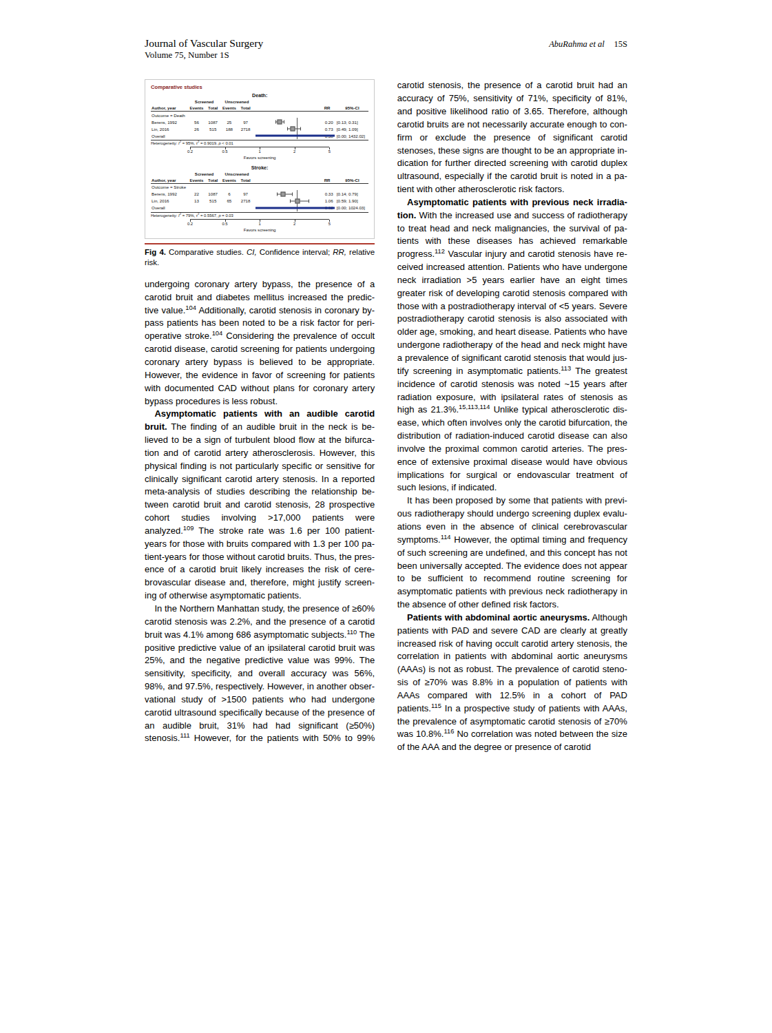Journal of Vascular Surgery Volume 75, Number 1S
AbuRahma et al15S
Comparative studies
Death:
| | Screened | Unscreened | | | |
| --- | --- | --- | --- | --- | --- |
| Author, year | Events | Total | Events | Total | | RR | 95%-CI |
| Outcome = Death | | | | | | | |
| Berens, 1992 | 56 | 1087 | 25 | 97 | | 0.20 | [0.13; 0.31] |
| Lin, 2016 | 26 | 515 | 188 | 2718 | | 0.73 | [0.49; 1.09] |
| Overall | | | | | | 0.38 | [0.00; 1432.02] |
Heterogeneity: I2 = 95%, τ2 = 0.9019, p < 0.01
0.2
0.5
1
2
5
Favors screening
Stroke:
| | Screened | Unscreened | | | |
| --- | --- | --- | --- | --- | --- |
| Author, year | Events | Total | Events | Total | | RR | 95%-CI |
| Outcome = Stroke | | | | | | | |
| Berens, 1992 | 22 | 1087 | 6 | 97 | | 0.33 | [0.14; 0.79] |
| Lin, 2016 | 13 | 515 | 65 | 2718 | | 1.06 | [0.59; 1.90] |
| Overall | | | | | | 0.62 | [0.00; 1024.03] |
Heterogeneity: I2 = 79%, τ2 = 0.5567, p = 0.03
0.2
0.5
1
2
5
Favors screening
Fig 4. Comparative studies. CI, Confidence interval; RR, relative risk.
undergoing coronary artery bypass, the presence of a carotid bruit and diabetes mellitus increased the predictive value.104 Additionally, carotid stenosis in coronary bypass patients has been noted to be a risk factor for perioperative stroke.104 Considering the prevalence of occult carotid disease, carotid screening for patients undergoing coronary artery bypass is believed to be appropriate. However, the evidence in favor of screening for patients with documented CAD without plans for coronary artery bypass procedures is less robust.
Asymptomatic patients with an audible carotid bruit. The finding of an audible bruit in the neck is believed to be a sign of turbulent blood flow at the bifurcation and of carotid artery atherosclerosis. However, this physical finding is not particularly specific or sensitive for clinically significant carotid artery stenosis. In a reported meta-analysis of studies describing the relationship between carotid bruit and carotid stenosis, 28 prospective cohort studies involving >17,000 patients were analyzed.109 The stroke rate was 1.6 per 100 patient-years for those with bruits compared with 1.3 per 100 patient-years for those without carotid bruits. Thus, the presence of a carotid bruit likely increases the risk of cerebrovascular disease and, therefore, might justify screening of otherwise asymptomatic patients.
In the Northern Manhattan study, the presence of ≥60% carotid stenosis was 2.2%, and the presence of a carotid bruit was 4.1% among 686 asymptomatic subjects.110 The positive predictive value of an ipsilateral carotid bruit was 25%, and the negative predictive value was 99%. The sensitivity, specificity, and overall accuracy was 56%, 98%, and 97.5%, respectively. However, in another observational study of >1500 patients who had undergone carotid ultrasound specifically because of the presence of an audible bruit, 31% had had significant (≥50%) stenosis.111 However, for the patients with 50% to 99% carotid stenosis, the presence of a carotid bruit had an accuracy of 75%, sensitivity of 71%, specificity of 81%, and positive likelihood ratio of 3.65. Therefore, although carotid bruits are not necessarily accurate enough to confirm or exclude the presence of significant carotid stenoses, these signs are thought to be an appropriate indication for further directed screening with carotid duplex ultrasound, especially if the carotid bruit is noted in a patient with other atherosclerotic risk factors.
Asymptomatic patients with previous neck irradiation. With the increased use and success of radiotherapy to treat head and neck malignancies, the survival of patients with these diseases has achieved remarkable progress.112 Vascular injury and carotid stenosis have received increased attention. Patients who have undergone neck irradiation >5 years earlier have an eight times greater risk of developing carotid stenosis compared with those with a postradiotherapy interval of <5 years. Severe postradiotherapy carotid stenosis is also associated with older age, smoking, and heart disease. Patients who have undergone radiotherapy of the head and neck might have a prevalence of significant carotid stenosis that would justify screening in asymptomatic patients.113 The greatest incidence of carotid stenosis was noted ~15 years after radiation exposure, with ipsilateral rates of stenosis as high as 21.3%.15,113,114 Unlike typical atherosclerotic disease, which often involves only the carotid bifurcation, the distribution of radiation-induced carotid disease can also involve the proximal common carotid arteries. The presence of extensive proximal disease would have obvious implications for surgical or endovascular treatment of such lesions, if indicated.
It has been proposed by some that patients with previous radiotherapy should undergo screening duplex evaluations even in the absence of clinical cerebrovascular symptoms.114 However, the optimal timing and frequency of such screening are undefined, and this concept has not been universally accepted. The evidence does not appear to be sufficient to recommend routine screening for asymptomatic patients with previous neck radiotherapy in the absence of other defined risk factors.
Patients with abdominal aortic aneurysms. Although patients with PAD and severe CAD are clearly at greatly increased risk of having occult carotid artery stenosis, the correlation in patients with abdominal aortic aneurysms (AAAs) is not as robust. The prevalence of carotid stenosis of ≥70% was 8.8% in a population of patients with AAAs compared with 12.5% in a cohort of PAD patients.115 In a prospective study of patients with AAAs, the prevalence of asymptomatic carotid stenosis of ≥70% was 10.8%.116 No correlation was noted between the size of the AAA and the degree or presence of carotid